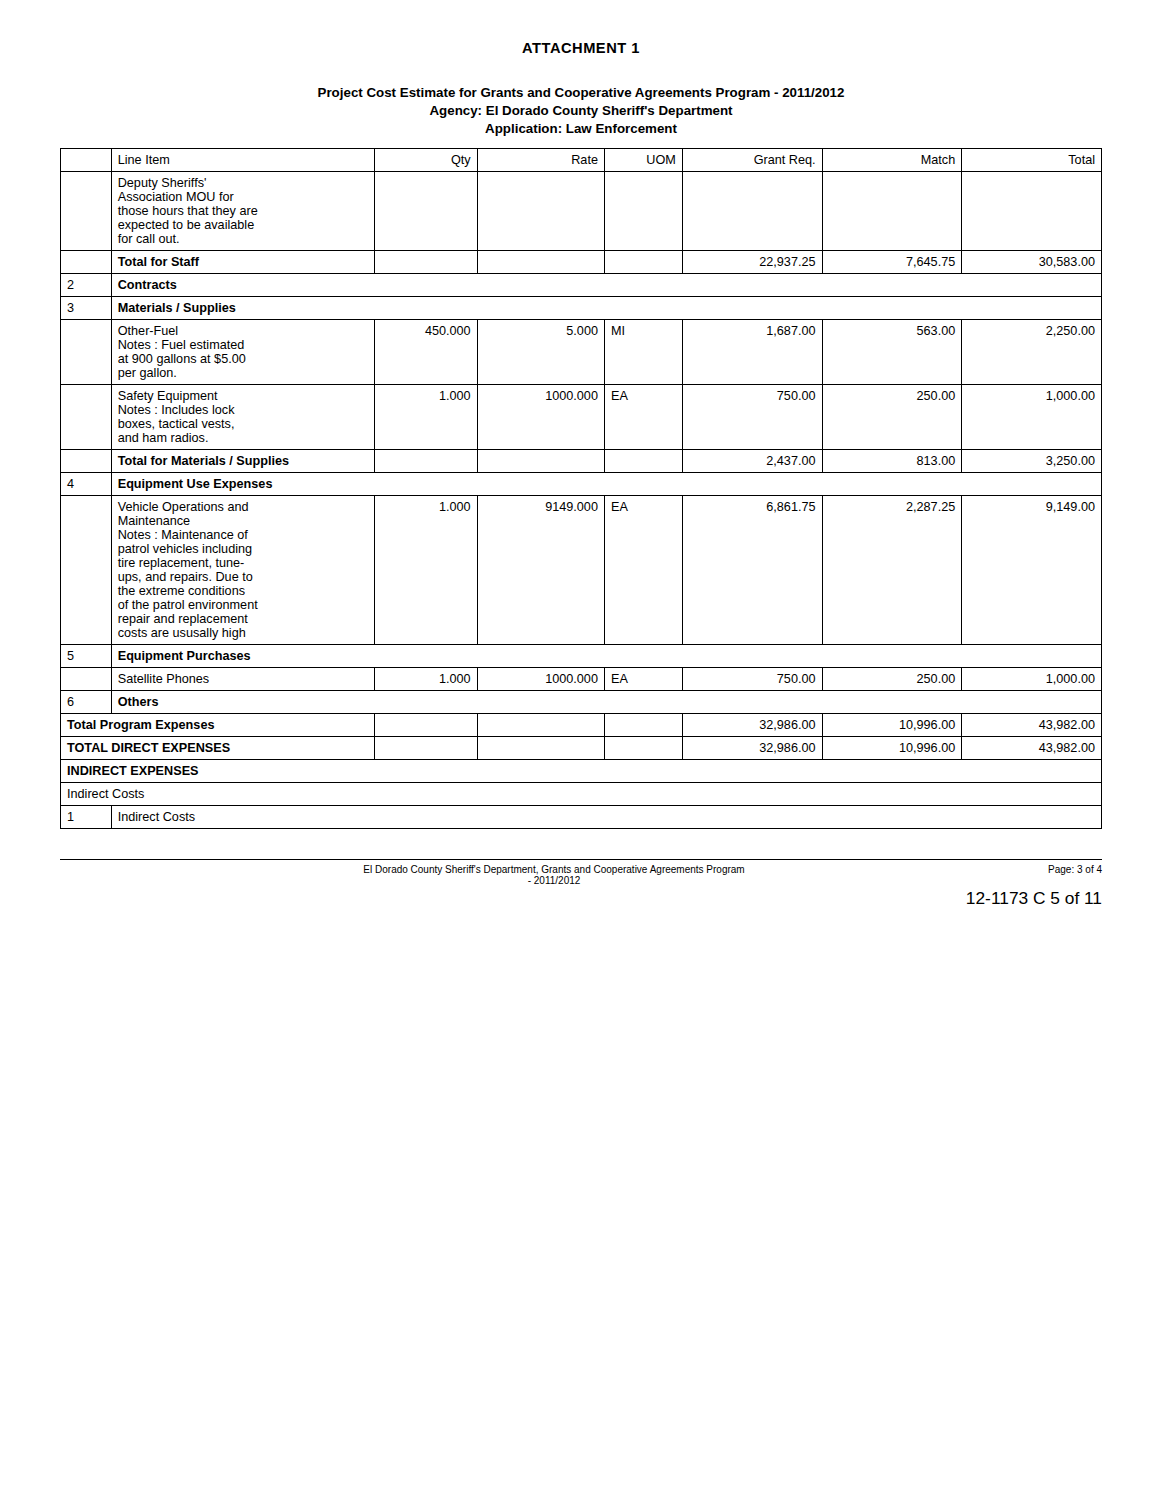ATTACHMENT 1
Project Cost Estimate for Grants and Cooperative Agreements Program - 2011/2012
Agency: El Dorado County Sheriff's Department
Application: Law Enforcement
| | Line Item | Qty | Rate | UOM | Grant Req. | Match | Total |
| --- | --- | --- | --- | --- | --- | --- | --- |
| | Deputy Sheriffs' Association MOU for those hours that they are expected to be available for call out. | | | | | | |
| | Total for Staff | | | | 22,937.25 | 7,645.75 | 30,583.00 |
| 2 | Contracts |
| 3 | Materials / Supplies |
| | Other-Fuel Notes : Fuel estimated at 900 gallons at $5.00 per gallon. | 450.000 | 5.000 | MI | 1,687.00 | 563.00 | 2,250.00 |
| | Safety Equipment Notes : Includes lock boxes, tactical vests, and ham radios. | 1.000 | 1000.000 | EA | 750.00 | 250.00 | 1,000.00 |
| | Total for Materials / Supplies | | | | 2,437.00 | 813.00 | 3,250.00 |
| 4 | Equipment Use Expenses |
| | Vehicle Operations and Maintenance Notes : Maintenance of patrol vehicles including tire replacement, tune- ups, and repairs. Due to the extreme conditions of the patrol environment repair and replacement costs are ususally high | 1.000 | 9149.000 | EA | 6,861.75 | 2,287.25 | 9,149.00 |
| 5 | Equipment Purchases |
| | Satellite Phones | 1.000 | 1000.000 | EA | 750.00 | 250.00 | 1,000.00 |
| 6 | Others |
| Total Program Expenses | | | | 32,986.00 | 10,996.00 | 43,982.00 |
| TOTAL DIRECT EXPENSES | | | | 32,986.00 | 10,996.00 | 43,982.00 |
| INDIRECT EXPENSES |
| Indirect Costs |
| 1 | Indirect Costs |
El Dorado County Sheriff's Department, Grants and Cooperative Agreements Program
- 2011/2012
Page: 3 of 4
12-1173 C 5 of 11